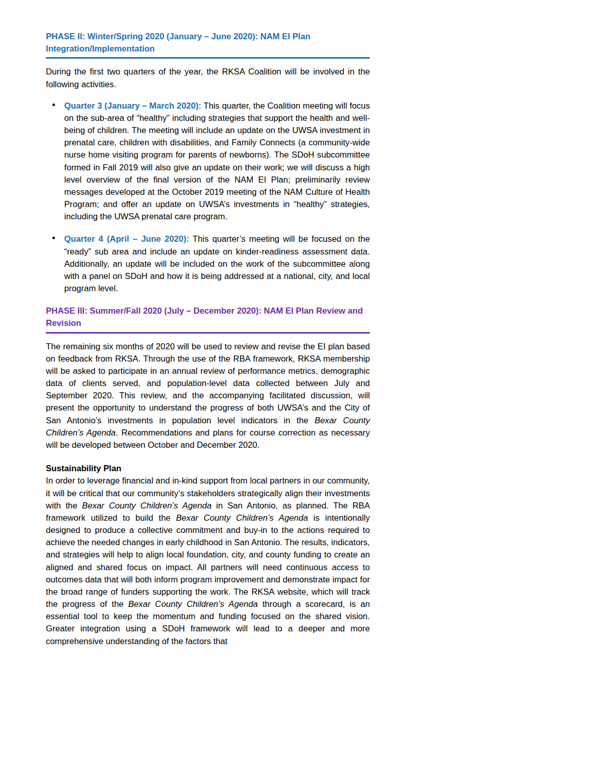PHASE II: Winter/Spring 2020 (January – June 2020): NAM EI Plan Integration/Implementation
During the first two quarters of the year, the RKSA Coalition will be involved in the following activities.
Quarter 3 (January – March 2020): This quarter, the Coalition meeting will focus on the sub-area of “healthy” including strategies that support the health and well-being of children. The meeting will include an update on the UWSA investment in prenatal care, children with disabilities, and Family Connects (a community-wide nurse home visiting program for parents of newborns). The SDoH subcommittee formed in Fall 2019 will also give an update on their work; we will discuss a high level overview of the final version of the NAM EI Plan; preliminarily review messages developed at the October 2019 meeting of the NAM Culture of Health Program; and offer an update on UWSA’s investments in “healthy” strategies, including the UWSA prenatal care program.
Quarter 4 (April – June 2020): This quarter’s meeting will be focused on the “ready” sub area and include an update on kinder-readiness assessment data. Additionally, an update will be included on the work of the subcommittee along with a panel on SDoH and how it is being addressed at a national, city, and local program level.
PHASE III: Summer/Fall 2020 (July – December 2020): NAM EI Plan Review and Revision
The remaining six months of 2020 will be used to review and revise the EI plan based on feedback from RKSA. Through the use of the RBA framework, RKSA membership will be asked to participate in an annual review of performance metrics, demographic data of clients served, and population-level data collected between July and September 2020. This review, and the accompanying facilitated discussion, will present the opportunity to understand the progress of both UWSA’s and the City of San Antonio’s investments in population level indicators in the Bexar County Children’s Agenda. Recommendations and plans for course correction as necessary will be developed between October and December 2020.
Sustainability Plan
In order to leverage financial and in-kind support from local partners in our community, it will be critical that our community’s stakeholders strategically align their investments with the Bexar County Children’s Agenda in San Antonio, as planned. The RBA framework utilized to build the Bexar County Children’s Agenda is intentionally designed to produce a collective commitment and buy-in to the actions required to achieve the needed changes in early childhood in San Antonio. The results, indicators, and strategies will help to align local foundation, city, and county funding to create an aligned and shared focus on impact. All partners will need continuous access to outcomes data that will both inform program improvement and demonstrate impact for the broad range of funders supporting the work. The RKSA website, which will track the progress of the Bexar County Children’s Agenda through a scorecard, is an essential tool to keep the momentum and funding focused on the shared vision. Greater integration using a SDoH framework will lead to a deeper and more comprehensive understanding of the factors that